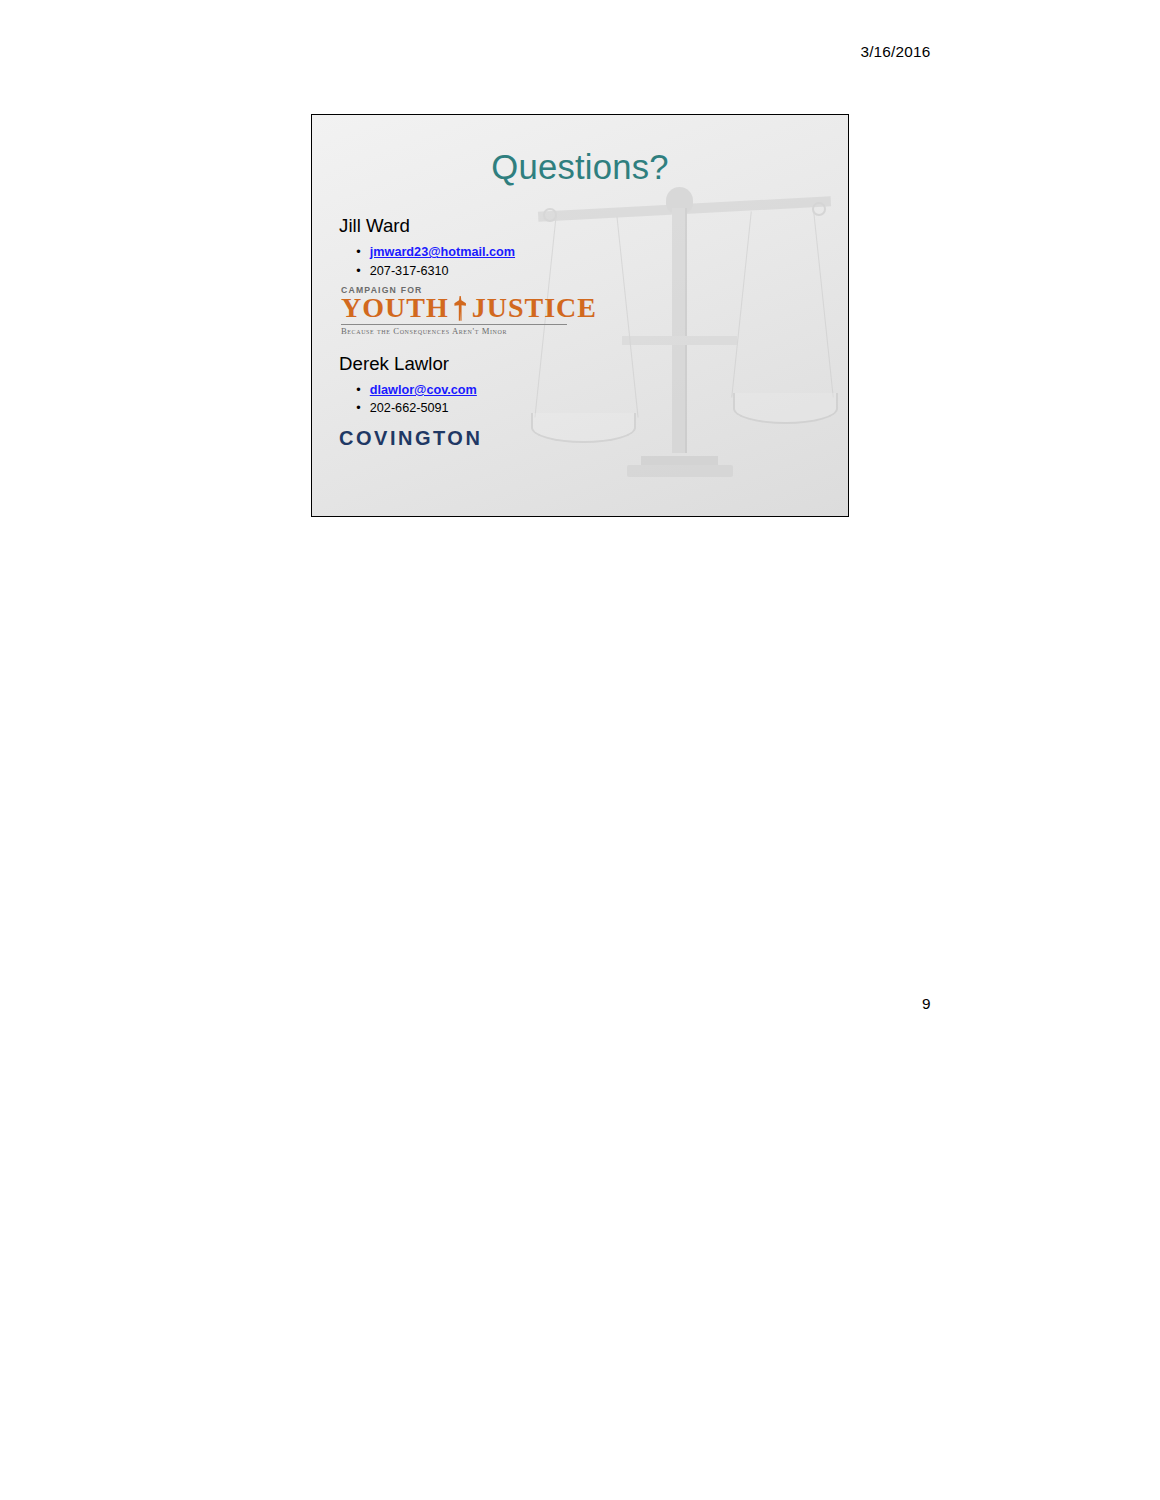3/16/2016
Questions?
Jill Ward
jmward23@hotmail.com
207-317-6310
CAMPAIGN FOR
YOUTH JUSTICE
Because the Consequences Aren't Minor
Derek Lawlor
dlawlor@cov.com
202-662-5091
COVINGTON
9